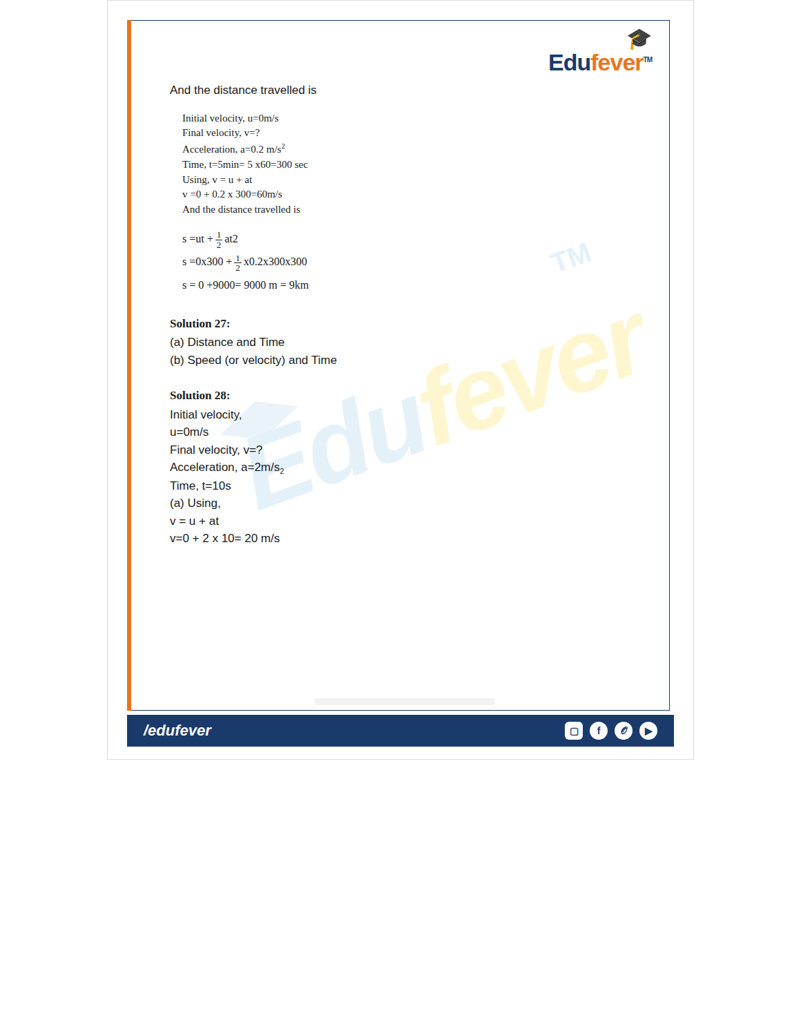🎓
Edufever TM
TM
Edufever
And the distance travelled is
Initial velocity, u=0m/s
Final velocity, v=?
Acceleration, a=0.2 m/s2
Time, t=5min= 5 x60=300 sec
Using, v = u + at
v =0 + 0.2 x 300=60m/s
And the distance travelled is
s =ut +12at2
s =0x300 +12x0.2x300x300
s = 0 +9000= 9000 m = 9km
Solution 27:
(a) Distance and Time
(b) Speed (or velocity) and Time
Solution 28:
Initial velocity,
u=0m/s
Final velocity, v=?
Acceleration, a=2m/s2
Time, t=10s
(a) Using,
v = u + at
v=0 + 2 x 10= 20 m/s
/edufever
▢
f
𝒪
▶